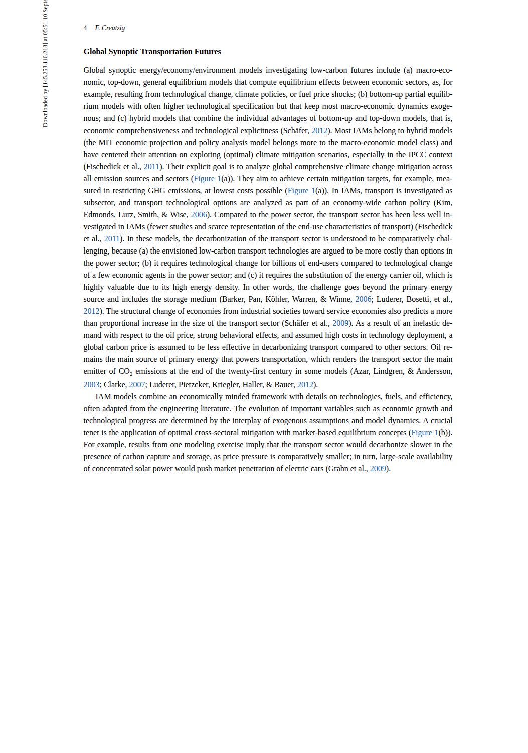Downloaded by [145.253.110.218] at 05:51 10 September 2015
4 F. Creutzig
Global Synoptic Transportation Futures
Global synoptic energy/economy/environment models investigating low-carbon futures include (a) macro-economic, top-down, general equilibrium models that compute equilibrium effects between economic sectors, as, for example, resulting from technological change, climate policies, or fuel price shocks; (b) bottom-up partial equilibrium models with often higher technological specification but that keep most macro-economic dynamics exogenous; and (c) hybrid models that combine the individual advantages of bottom-up and top-down models, that is, economic comprehensiveness and technological explicitness (Schäfer, 2012). Most IAMs belong to hybrid models (the MIT economic projection and policy analysis model belongs more to the macro-economic model class) and have centered their attention on exploring (optimal) climate mitigation scenarios, especially in the IPCC context (Fischedick et al., 2011). Their explicit goal is to analyze global comprehensive climate change mitigation across all emission sources and sectors (Figure 1(a)). They aim to achieve certain mitigation targets, for example, measured in restricting GHG emissions, at lowest costs possible (Figure 1(a)). In IAMs, transport is investigated as subsector, and transport technological options are analyzed as part of an economy-wide carbon policy (Kim, Edmonds, Lurz, Smith, & Wise, 2006). Compared to the power sector, the transport sector has been less well investigated in IAMs (fewer studies and scarce representation of the end-use characteristics of transport) (Fischedick et al., 2011). In these models, the decarbonization of the transport sector is understood to be comparatively challenging, because (a) the envisioned low-carbon transport technologies are argued to be more costly than options in the power sector; (b) it requires technological change for billions of end-users compared to technological change of a few economic agents in the power sector; and (c) it requires the substitution of the energy carrier oil, which is highly valuable due to its high energy density. In other words, the challenge goes beyond the primary energy source and includes the storage medium (Barker, Pan, Köhler, Warren, & Winne, 2006; Luderer, Bosetti, et al., 2012). The structural change of economies from industrial societies toward service economies also predicts a more than proportional increase in the size of the transport sector (Schäfer et al., 2009). As a result of an inelastic demand with respect to the oil price, strong behavioral effects, and assumed high costs in technology deployment, a global carbon price is assumed to be less effective in decarbonizing transport compared to other sectors. Oil remains the main source of primary energy that powers transportation, which renders the transport sector the main emitter of CO2 emissions at the end of the twenty-first century in some models (Azar, Lindgren, & Andersson, 2003; Clarke, 2007; Luderer, Pietzcker, Kriegler, Haller, & Bauer, 2012).
IAM models combine an economically minded framework with details on technologies, fuels, and efficiency, often adapted from the engineering literature. The evolution of important variables such as economic growth and technological progress are determined by the interplay of exogenous assumptions and model dynamics. A crucial tenet is the application of optimal cross-sectoral mitigation with market-based equilibrium concepts (Figure 1(b)). For example, results from one modeling exercise imply that the transport sector would decarbonize slower in the presence of carbon capture and storage, as price pressure is comparatively smaller; in turn, large-scale availability of concentrated solar power would push market penetration of electric cars (Grahn et al., 2009).